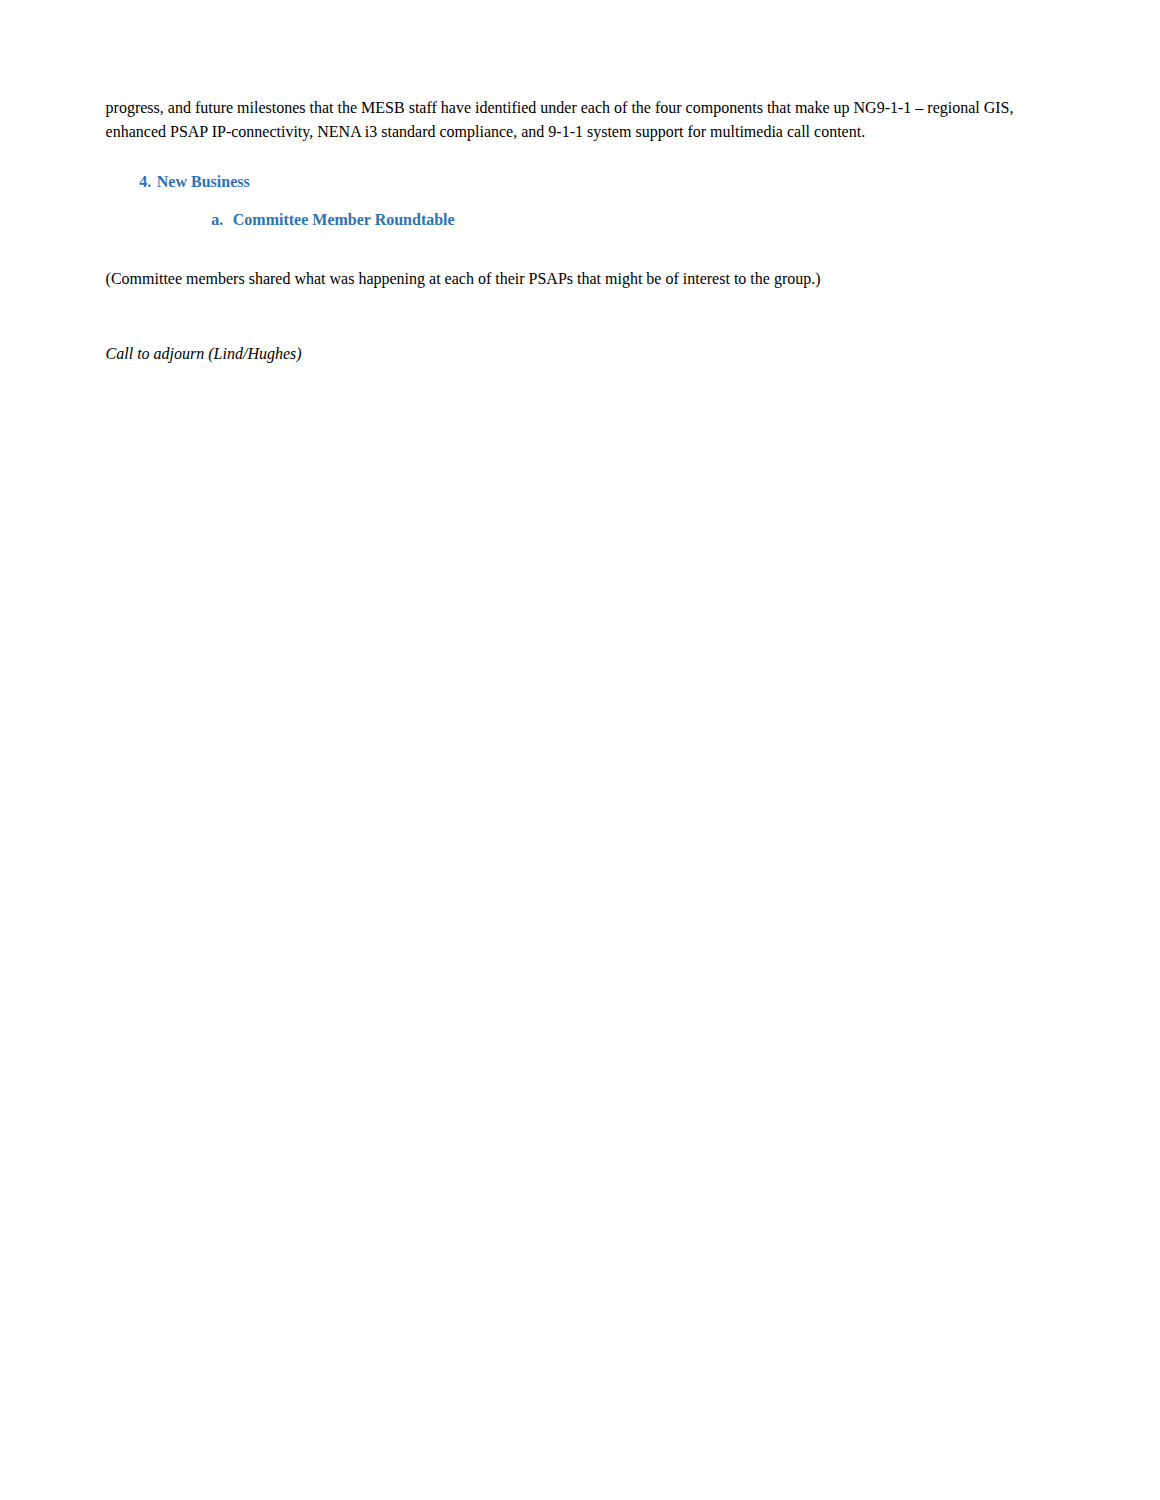progress, and future milestones that the MESB staff have identified under each of the four components that make up NG9-1-1 – regional GIS, enhanced PSAP IP-connectivity, NENA i3 standard compliance, and 9-1-1 system support for multimedia call content.
4. New Business
a. Committee Member Roundtable
(Committee members shared what was happening at each of their PSAPs that might be of interest to the group.)
Call to adjourn (Lind/Hughes)